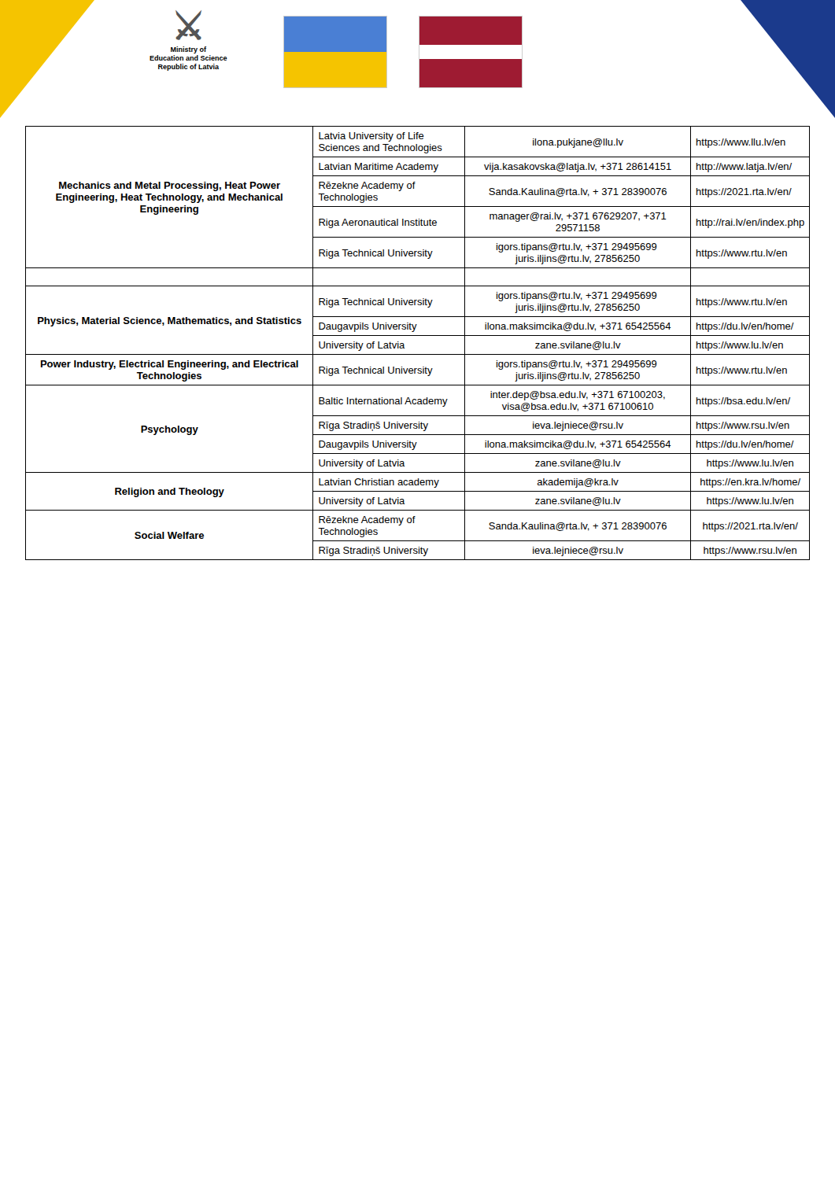⚔
Ministry of
Education and Science
Republic of Latvia
| Mechanics and Metal Processing, Heat Power Engineering, Heat Technology, and Mechanical Engineering | Latvia University of Life Sciences and Technologies | ilona.pukjane@llu.lv | https://www.llu.lv/en |
| Latvian Maritime Academy | vija.kasakovska@latja.lv, +371 28614151 | http://www.latja.lv/en/ |
| Rēzekne Academy of Technologies | Sanda.Kaulina@rta.lv, + 371 28390076 | https://2021.rta.lv/en/ |
| Riga Aeronautical Institute | manager@rai.lv, +371 67629207, +371 29571158 | http://rai.lv/en/index.php |
| Riga Technical University | igors.tipans@rtu.lv, +371 29495699 juris.iljins@rtu.lv, 27856250 | https://www.rtu.lv/en |
| Physics, Material Science, Mathematics, and Statistics | Riga Technical University | igors.tipans@rtu.lv, +371 29495699 juris.iljins@rtu.lv, 27856250 | https://www.rtu.lv/en |
| Daugavpils University | ilona.maksimcika@du.lv, +371 65425564 | https://du.lv/en/home/ |
| University of Latvia | zane.svilane@lu.lv | https://www.lu.lv/en |
| Power Industry, Electrical Engineering, and Electrical Technologies | Riga Technical University | igors.tipans@rtu.lv, +371 29495699 juris.iljins@rtu.lv, 27856250 | https://www.rtu.lv/en |
| Psychology | Baltic International Academy | inter.dep@bsa.edu.lv, +371 67100203, visa@bsa.edu.lv, +371 67100610 | https://bsa.edu.lv/en/ |
| Rīga Stradiņš University | ieva.lejniece@rsu.lv | https://www.rsu.lv/en |
| Daugavpils University | ilona.maksimcika@du.lv, +371 65425564 | https://du.lv/en/home/ |
| University of Latvia | zane.svilane@lu.lv | https://www.lu.lv/en |
| Religion and Theology | Latvian Christian academy | akademija@kra.lv | https://en.kra.lv/home/ |
| University of Latvia | zane.svilane@lu.lv | https://www.lu.lv/en |
| Social Welfare | Rēzekne Academy of Technologies | Sanda.Kaulina@rta.lv, + 371 28390076 | https://2021.rta.lv/en/ |
| Rīga Stradiņš University | ieva.lejniece@rsu.lv | https://www.rsu.lv/en |